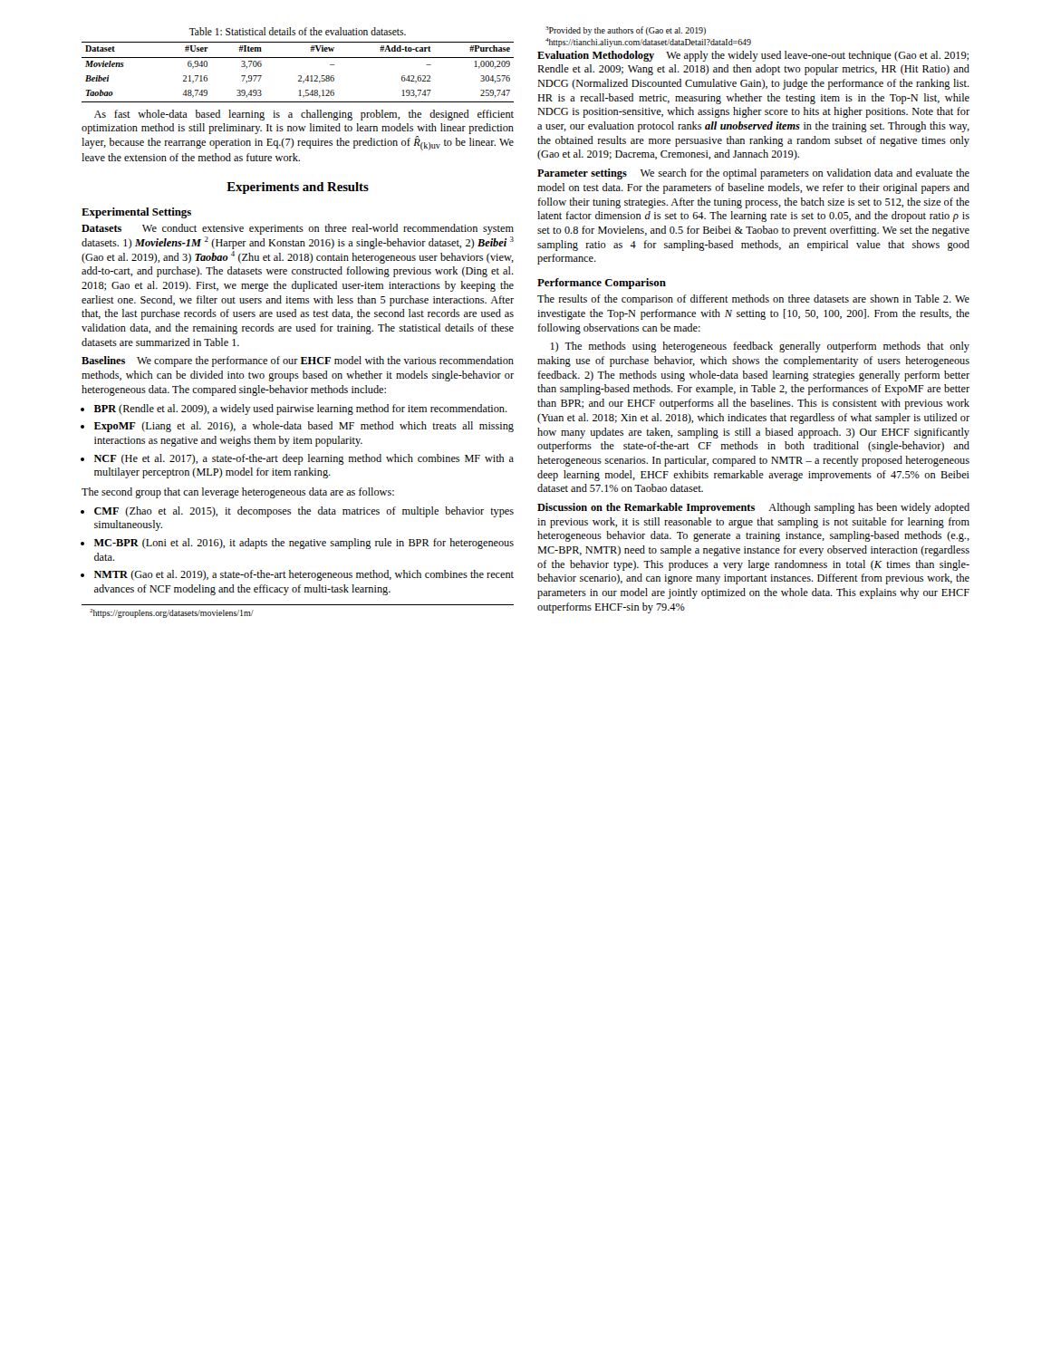Table 1: Statistical details of the evaluation datasets.
| Dataset | #User | #Item | #View | #Add-to-cart | #Purchase |
| --- | --- | --- | --- | --- | --- |
| Movielens | 6,940 | 3,706 | – | – | 1,000,209 |
| Beibei | 21,716 | 7,977 | 2,412,586 | 642,622 | 304,576 |
| Taobao | 48,749 | 39,493 | 1,548,126 | 193,747 | 259,747 |
As fast whole-data based learning is a challenging problem, the designed efficient optimization method is still preliminary. It is now limited to learn models with linear prediction layer, because the rearrange operation in Eq.(7) requires the prediction of R̂(k)uv to be linear. We leave the extension of the method as future work.
Experiments and Results
Experimental Settings
Datasets We conduct extensive experiments on three real-world recommendation system datasets. 1) Movielens-1M 2 (Harper and Konstan 2016) is a single-behavior dataset, 2) Beibei 3 (Gao et al. 2019), and 3) Taobao 4 (Zhu et al. 2018) contain heterogeneous user behaviors (view, add-to-cart, and purchase). The datasets were constructed following previous work (Ding et al. 2018; Gao et al. 2019). First, we merge the duplicated user-item interactions by keeping the earliest one. Second, we filter out users and items with less than 5 purchase interactions. After that, the last purchase records of users are used as test data, the second last records are used as validation data, and the remaining records are used for training. The statistical details of these datasets are summarized in Table 1.
Baselines We compare the performance of our EHCF model with the various recommendation methods, which can be divided into two groups based on whether it models single-behavior or heterogeneous data. The compared single-behavior methods include:
BPR (Rendle et al. 2009), a widely used pairwise learning method for item recommendation.
ExpoMF (Liang et al. 2016), a whole-data based MF method which treats all missing interactions as negative and weighs them by item popularity.
NCF (He et al. 2017), a state-of-the-art deep learning method which combines MF with a multilayer perceptron (MLP) model for item ranking.
The second group that can leverage heterogeneous data are as follows:
CMF (Zhao et al. 2015), it decomposes the data matrices of multiple behavior types simultaneously.
MC-BPR (Loni et al. 2016), it adapts the negative sampling rule in BPR for heterogeneous data.
NMTR (Gao et al. 2019), a state-of-the-art heterogeneous method, which combines the recent advances of NCF modeling and the efficacy of multi-task learning.
2https://grouplens.org/datasets/movielens/1m/
3Provided by the authors of (Gao et al. 2019)
4https://tianchi.aliyun.com/dataset/dataDetail?dataId=649
Evaluation Methodology We apply the widely used leave-one-out technique (Gao et al. 2019; Rendle et al. 2009; Wang et al. 2018) and then adopt two popular metrics, HR (Hit Ratio) and NDCG (Normalized Discounted Cumulative Gain), to judge the performance of the ranking list. HR is a recall-based metric, measuring whether the testing item is in the Top-N list, while NDCG is position-sensitive, which assigns higher score to hits at higher positions. Note that for a user, our evaluation protocol ranks all unobserved items in the training set. Through this way, the obtained results are more persuasive than ranking a random subset of negative times only (Gao et al. 2019; Dacrema, Cremonesi, and Jannach 2019).
Parameter settings We search for the optimal parameters on validation data and evaluate the model on test data. For the parameters of baseline models, we refer to their original papers and follow their tuning strategies. After the tuning process, the batch size is set to 512, the size of the latent factor dimension d is set to 64. The learning rate is set to 0.05, and the dropout ratio ρ is set to 0.8 for Movielens, and 0.5 for Beibei & Taobao to prevent overfitting. We set the negative sampling ratio as 4 for sampling-based methods, an empirical value that shows good performance.
Performance Comparison
The results of the comparison of different methods on three datasets are shown in Table 2. We investigate the Top-N performance with N setting to [10, 50, 100, 200]. From the results, the following observations can be made:
1) The methods using heterogeneous feedback generally outperform methods that only making use of purchase behavior, which shows the complementarity of users heterogeneous feedback. 2) The methods using whole-data based learning strategies generally perform better than sampling-based methods. For example, in Table 2, the performances of ExpoMF are better than BPR; and our EHCF outperforms all the baselines. This is consistent with previous work (Yuan et al. 2018; Xin et al. 2018), which indicates that regardless of what sampler is utilized or how many updates are taken, sampling is still a biased approach. 3) Our EHCF significantly outperforms the state-of-the-art CF methods in both traditional (single-behavior) and heterogeneous scenarios. In particular, compared to NMTR – a recently proposed heterogeneous deep learning model, EHCF exhibits remarkable average improvements of 47.5% on Beibei dataset and 57.1% on Taobao dataset.
Discussion on the Remarkable Improvements Although sampling has been widely adopted in previous work, it is still reasonable to argue that sampling is not suitable for learning from heterogeneous behavior data. To generate a training instance, sampling-based methods (e.g., MC-BPR, NMTR) need to sample a negative instance for every observed interaction (regardless of the behavior type). This produces a very large randomness in total (K times than single-behavior scenario), and can ignore many important instances. Different from previous work, the parameters in our model are jointly optimized on the whole data. This explains why our EHCF outperforms EHCF-sin by 79.4%